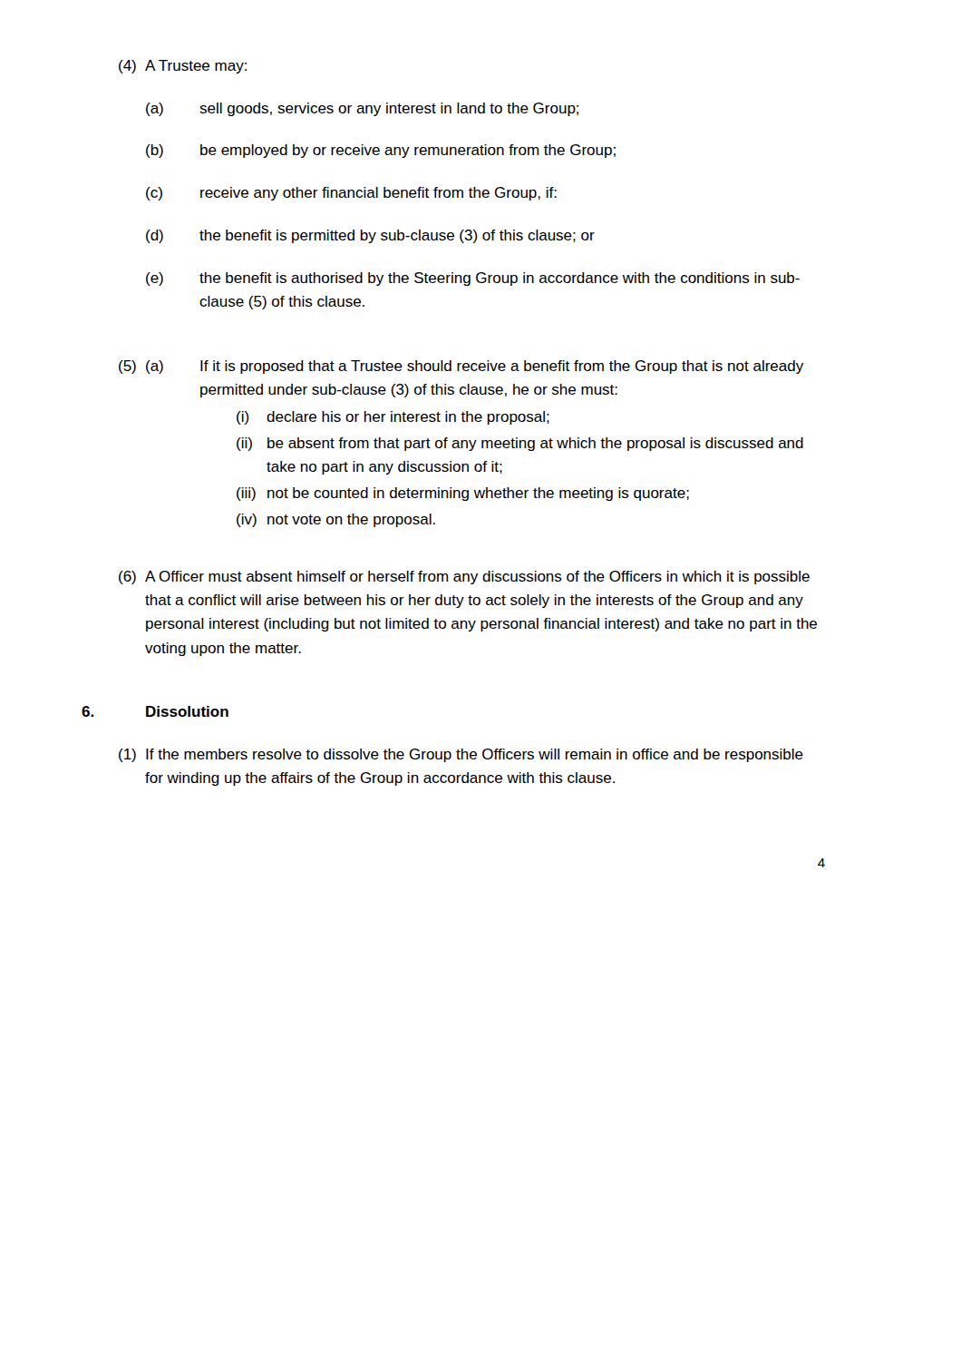(4)
A Trustee may:
(a) sell goods, services or any interest in land to the Group;
(b) be employed by or receive any remuneration from the Group;
(c) receive any other financial benefit from the Group, if:
(d) the benefit is permitted by sub-clause (3) of this clause; or
(e) the benefit is authorised by the Steering Group in accordance with the conditions in sub-clause (5) of this clause.
(5)
(a)
If it is proposed that a Trustee should receive a benefit from the Group that is not already permitted under sub-clause (3) of this clause, he or she must:
(i) declare his or her interest in the proposal;
(ii) be absent from that part of any meeting at which the proposal is discussed and take no part in any discussion of it;
(iii) not be counted in determining whether the meeting is quorate;
(iv) not vote on the proposal.
(6)
A Officer must absent himself or herself from any discussions of the Officers in which it is possible that a conflict will arise between his or her duty to act solely in the interests of the Group and any personal interest (including but not limited to any personal financial interest) and take no part in the voting upon the matter.
6. Dissolution
(1)
If the members resolve to dissolve the Group the Officers will remain in office and be responsible for winding up the affairs of the Group in accordance with this clause.
4